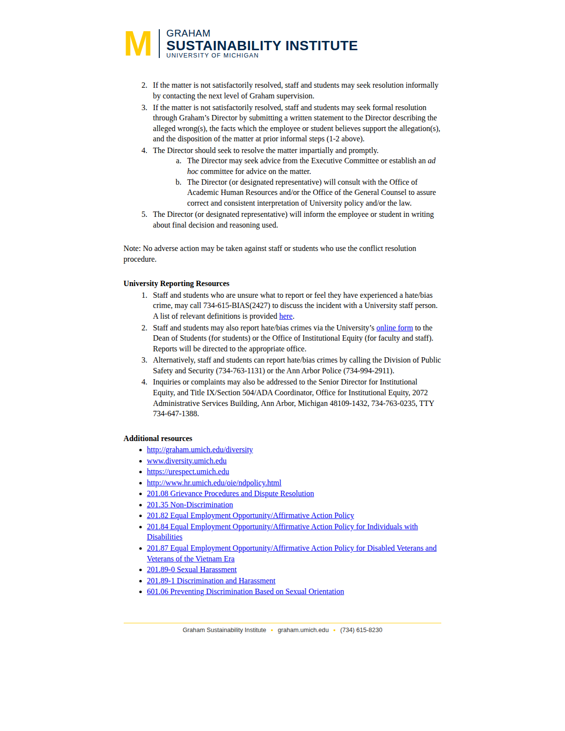M
GRAHAM
SUSTAINABILITY INSTITUTE
UNIVERSITY OF MICHIGAN
If the matter is not satisfactorily resolved, staff and students may seek resolution informally by contacting the next level of Graham supervision.
If the matter is not satisfactorily resolved, staff and students may seek formal resolution through Graham’s Director by submitting a written statement to the Director describing the alleged wrong(s), the facts which the employee or student believes support the allegation(s), and the disposition of the matter at prior informal steps (1-2 above).
The Director should seek to resolve the matter impartially and promptly.
The Director may seek advice from the Executive Committee or establish an ad hoc committee for advice on the matter.
The Director (or designated representative) will consult with the Office of Academic Human Resources and/or the Office of the General Counsel to assure correct and consistent interpretation of University policy and/or the law.
The Director (or designated representative) will inform the employee or student in writing about final decision and reasoning used.
Note: No adverse action may be taken against staff or students who use the conflict resolution procedure.
University Reporting Resources
Staff and students who are unsure what to report or feel they have experienced a hate/bias crime, may call 734-615-BIAS(2427) to discuss the incident with a University staff person. A list of relevant definitions is provided here.
Staff and students may also report hate/bias crimes via the University’s online form to the Dean of Students (for students) or the Office of Institutional Equity (for faculty and staff). Reports will be directed to the appropriate office.
Alternatively, staff and students can report hate/bias crimes by calling the Division of Public Safety and Security (734-763-1131) or the Ann Arbor Police (734-994-2911).
Inquiries or complaints may also be addressed to the Senior Director for Institutional Equity, and Title IX/Section 504/ADA Coordinator, Office for Institutional Equity, 2072 Administrative Services Building, Ann Arbor, Michigan 48109-1432, 734-763-0235, TTY 734-647-1388.
Additional resources
http://graham.umich.edu/diversity
www.diversity.umich.edu
https://urespect.umich.edu
http://www.hr.umich.edu/oie/ndpolicy.html
201.08 Grievance Procedures and Dispute Resolution
201.35 Non-Discrimination
201.82 Equal Employment Opportunity/Affirmative Action Policy
201.84 Equal Employment Opportunity/Affirmative Action Policy for Individuals with Disabilities
201.87 Equal Employment Opportunity/Affirmative Action Policy for Disabled Veterans and Veterans of the Vietnam Era
201.89-0 Sexual Harassment
201.89-1 Discrimination and Harassment
601.06 Preventing Discrimination Based on Sexual Orientation
Graham Sustainability Institute • graham.umich.edu • (734) 615-8230